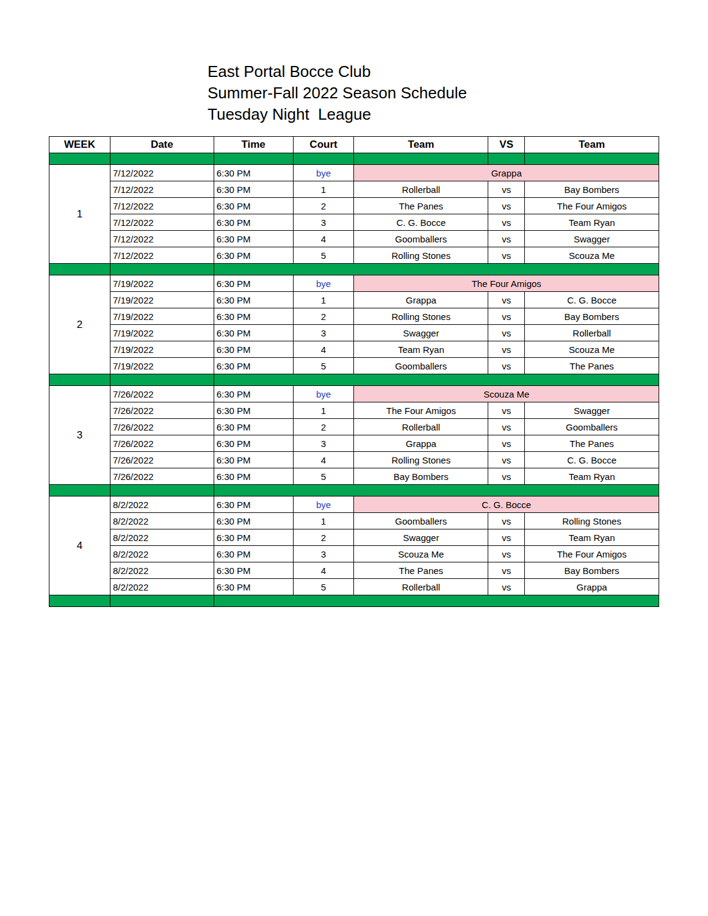East Portal Bocce Club Summer-Fall 2022 Season Schedule Tuesday Night League
| WEEK | Date | Time | Court | Team | VS | Team |
| --- | --- | --- | --- | --- | --- | --- |
| 1 | 7/12/2022 | 6:30 PM | bye | Grappa |
| 7/12/2022 | 6:30 PM | 1 | Rollerball | vs | Bay Bombers |
| 7/12/2022 | 6:30 PM | 2 | The Panes | vs | The Four Amigos |
| 7/12/2022 | 6:30 PM | 3 | C. G. Bocce | vs | Team Ryan |
| 7/12/2022 | 6:30 PM | 4 | Goomballers | vs | Swagger |
| 7/12/2022 | 6:30 PM | 5 | Rolling Stones | vs | Scouza Me |
| 2 | 7/19/2022 | 6:30 PM | bye | The Four Amigos |
| 7/19/2022 | 6:30 PM | 1 | Grappa | vs | C. G. Bocce |
| 7/19/2022 | 6:30 PM | 2 | Rolling Stones | vs | Bay Bombers |
| 7/19/2022 | 6:30 PM | 3 | Swagger | vs | Rollerball |
| 7/19/2022 | 6:30 PM | 4 | Team Ryan | vs | Scouza Me |
| 7/19/2022 | 6:30 PM | 5 | Goomballers | vs | The Panes |
| 3 | 7/26/2022 | 6:30 PM | bye | Scouza Me |
| 7/26/2022 | 6:30 PM | 1 | The Four Amigos | vs | Swagger |
| 7/26/2022 | 6:30 PM | 2 | Rollerball | vs | Goomballers |
| 7/26/2022 | 6:30 PM | 3 | Grappa | vs | The Panes |
| 7/26/2022 | 6:30 PM | 4 | Rolling Stones | vs | C. G. Bocce |
| 7/26/2022 | 6:30 PM | 5 | Bay Bombers | vs | Team Ryan |
| 4 | 8/2/2022 | 6:30 PM | bye | C. G. Bocce |
| 8/2/2022 | 6:30 PM | 1 | Goomballers | vs | Rolling Stones |
| 8/2/2022 | 6:30 PM | 2 | Swagger | vs | Team Ryan |
| 8/2/2022 | 6:30 PM | 3 | Scouza Me | vs | The Four Amigos |
| 8/2/2022 | 6:30 PM | 4 | The Panes | vs | Bay Bombers |
| 8/2/2022 | 6:30 PM | 5 | Rollerball | vs | Grappa |